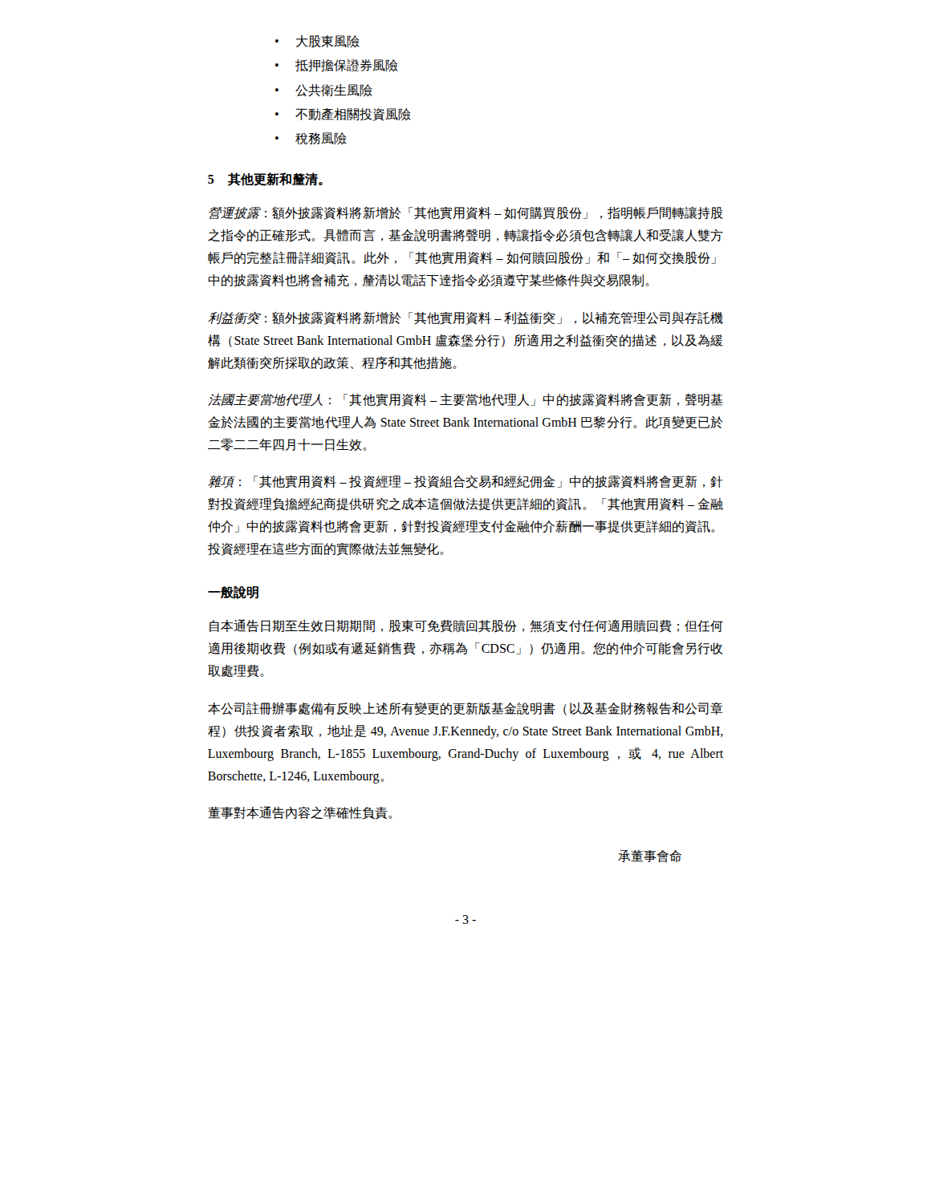大股東風險
抵押擔保證券風險
公共衛生風險
不動產相關投資風險
稅務風險
5其他更新和釐清。
營運披露：額外披露資料將新增於「其他實用資料 – 如何購買股份」，指明帳戶間轉讓持股之指令的正確形式。具體而言，基金說明書將聲明，轉讓指令必須包含轉讓人和受讓人雙方帳戶的完整註冊詳細資訊。此外，「其他實用資料 – 如何贖回股份」和「– 如何交換股份」中的披露資料也將會補充，釐清以電話下達指令必須遵守某些條件與交易限制。
利益衝突：額外披露資料將新增於「其他實用資料 – 利益衝突」，以補充管理公司與存託機構（State Street Bank International GmbH 盧森堡分行）所適用之利益衝突的描述，以及為緩解此類衝突所採取的政策、程序和其他措施。
法國主要當地代理人：「其他實用資料 – 主要當地代理人」中的披露資料將會更新，聲明基金於法國的主要當地代理人為 State Street Bank International GmbH 巴黎分行。此項變更已於二零二二年四月十一日生效。
雜項：「其他實用資料 – 投資經理 – 投資組合交易和經紀佣金」中的披露資料將會更新，針對投資經理負擔經紀商提供研究之成本這個做法提供更詳細的資訊。「其他實用資料 – 金融仲介」中的披露資料也將會更新，針對投資經理支付金融仲介薪酬一事提供更詳細的資訊。投資經理在這些方面的實際做法並無變化。
一般說明
自本通告日期至生效日期期間，股東可免費贖回其股份，無須支付任何適用贖回費；但任何適用後期收費（例如或有遞延銷售費，亦稱為「CDSC」）仍適用。您的仲介可能會另行收取處理費。
本公司註冊辦事處備有反映上述所有變更的更新版基金說明書（以及基金財務報告和公司章程）供投資者索取，地址是 49, Avenue J.F.Kennedy, c/o State Street Bank International GmbH, Luxembourg Branch, L-1855 Luxembourg, Grand-Duchy of Luxembourg，或 4, rue Albert Borschette, L-1246, Luxembourg。
董事對本通告內容之準確性負責。
承董事會命
- 3 -